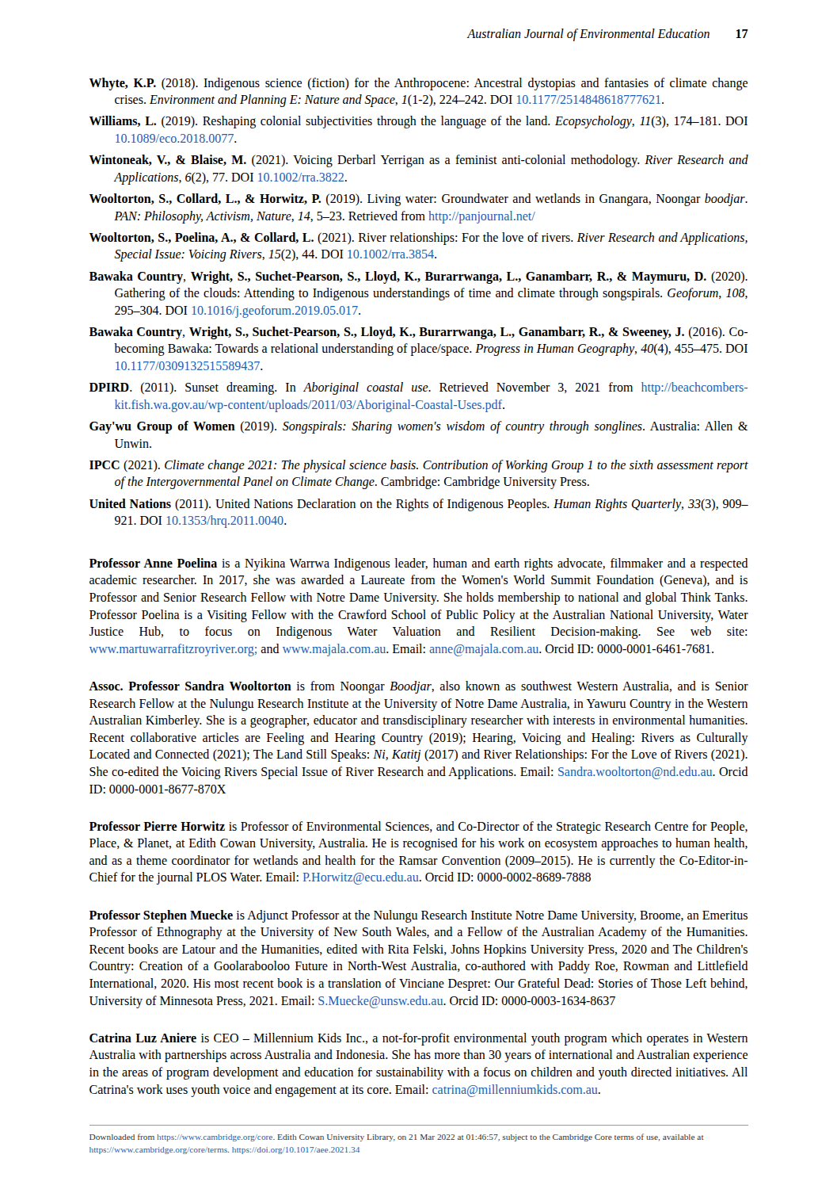Australian Journal of Environmental Education 17
Whyte, K.P. (2018). Indigenous science (fiction) for the Anthropocene: Ancestral dystopias and fantasies of climate change crises. Environment and Planning E: Nature and Space, 1(1-2), 224–242. DOI 10.1177/2514848618777621.
Williams, L. (2019). Reshaping colonial subjectivities through the language of the land. Ecopsychology, 11(3), 174–181. DOI 10.1089/eco.2018.0077.
Wintoneak, V., & Blaise, M. (2021). Voicing Derbarl Yerrigan as a feminist anti-colonial methodology. River Research and Applications, 6(2), 77. DOI 10.1002/rra.3822.
Wooltorton, S., Collard, L., & Horwitz, P. (2019). Living water: Groundwater and wetlands in Gnangara, Noongar boodjar. PAN: Philosophy, Activism, Nature, 14, 5–23. Retrieved from http://panjournal.net/
Wooltorton, S., Poelina, A., & Collard, L. (2021). River relationships: For the love of rivers. River Research and Applications, Special Issue: Voicing Rivers, 15(2), 44. DOI 10.1002/rra.3854.
Bawaka Country, Wright, S., Suchet-Pearson, S., Lloyd, K., Burarrwanga, L., Ganambarr, R., & Maymuru, D. (2020). Gathering of the clouds: Attending to Indigenous understandings of time and climate through songspirals. Geoforum, 108, 295–304. DOI 10.1016/j.geoforum.2019.05.017.
Bawaka Country, Wright, S., Suchet-Pearson, S., Lloyd, K., Burarrwanga, L., Ganambarr, R., & Sweeney, J. (2016). Co-becoming Bawaka: Towards a relational understanding of place/space. Progress in Human Geography, 40(4), 455–475. DOI 10.1177/0309132515589437.
DPIRD. (2011). Sunset dreaming. In Aboriginal coastal use. Retrieved November 3, 2021 from http://beachcombers-kit.fish.wa.gov.au/wp-content/uploads/2011/03/Aboriginal-Coastal-Uses.pdf.
Gay'wu Group of Women (2019). Songspirals: Sharing women's wisdom of country through songlines. Australia: Allen & Unwin.
IPCC (2021). Climate change 2021: The physical science basis. Contribution of Working Group 1 to the sixth assessment report of the Intergovernmental Panel on Climate Change. Cambridge: Cambridge University Press.
United Nations (2011). United Nations Declaration on the Rights of Indigenous Peoples. Human Rights Quarterly, 33(3), 909–921. DOI 10.1353/hrq.2011.0040.
Professor Anne Poelina is a Nyikina Warrwa Indigenous leader, human and earth rights advocate, filmmaker and a respected academic researcher. In 2017, she was awarded a Laureate from the Women's World Summit Foundation (Geneva), and is Professor and Senior Research Fellow with Notre Dame University. She holds membership to national and global Think Tanks. Professor Poelina is a Visiting Fellow with the Crawford School of Public Policy at the Australian National University, Water Justice Hub, to focus on Indigenous Water Valuation and Resilient Decision-making. See web site: www.martuwarrafitzroyriver.org; and www.majala.com.au. Email: anne@majala.com.au. Orcid ID: 0000-0001-6461-7681.
Assoc. Professor Sandra Wooltorton is from Noongar Boodjar, also known as southwest Western Australia, and is Senior Research Fellow at the Nulungu Research Institute at the University of Notre Dame Australia, in Yawuru Country in the Western Australian Kimberley. She is a geographer, educator and transdisciplinary researcher with interests in environmental humanities. Recent collaborative articles are Feeling and Hearing Country (2019); Hearing, Voicing and Healing: Rivers as Culturally Located and Connected (2021); The Land Still Speaks: Ni, Katitj (2017) and River Relationships: For the Love of Rivers (2021). She co-edited the Voicing Rivers Special Issue of River Research and Applications. Email: Sandra.wooltorton@nd.edu.au. Orcid ID: 0000-0001-8677-870X
Professor Pierre Horwitz is Professor of Environmental Sciences, and Co-Director of the Strategic Research Centre for People, Place, & Planet, at Edith Cowan University, Australia. He is recognised for his work on ecosystem approaches to human health, and as a theme coordinator for wetlands and health for the Ramsar Convention (2009–2015). He is currently the Co-Editor-in-Chief for the journal PLOS Water. Email: P.Horwitz@ecu.edu.au. Orcid ID: 0000-0002-8689-7888
Professor Stephen Muecke is Adjunct Professor at the Nulungu Research Institute Notre Dame University, Broome, an Emeritus Professor of Ethnography at the University of New South Wales, and a Fellow of the Australian Academy of the Humanities. Recent books are Latour and the Humanities, edited with Rita Felski, Johns Hopkins University Press, 2020 and The Children's Country: Creation of a Goolarabooloo Future in North-West Australia, co-authored with Paddy Roe, Rowman and Littlefield International, 2020. His most recent book is a translation of Vinciane Despret: Our Grateful Dead: Stories of Those Left behind, University of Minnesota Press, 2021. Email: S.Muecke@unsw.edu.au. Orcid ID: 0000-0003-1634-8637
Catrina Luz Aniere is CEO – Millennium Kids Inc., a not-for-profit environmental youth program which operates in Western Australia with partnerships across Australia and Indonesia. She has more than 30 years of international and Australian experience in the areas of program development and education for sustainability with a focus on children and youth directed initiatives. All Catrina's work uses youth voice and engagement at its core. Email: catrina@millenniumkids.com.au.
Downloaded from https://www.cambridge.org/core. Edith Cowan University Library, on 21 Mar 2022 at 01:46:57, subject to the Cambridge Core terms of use, available at https://www.cambridge.org/core/terms. https://doi.org/10.1017/aee.2021.34